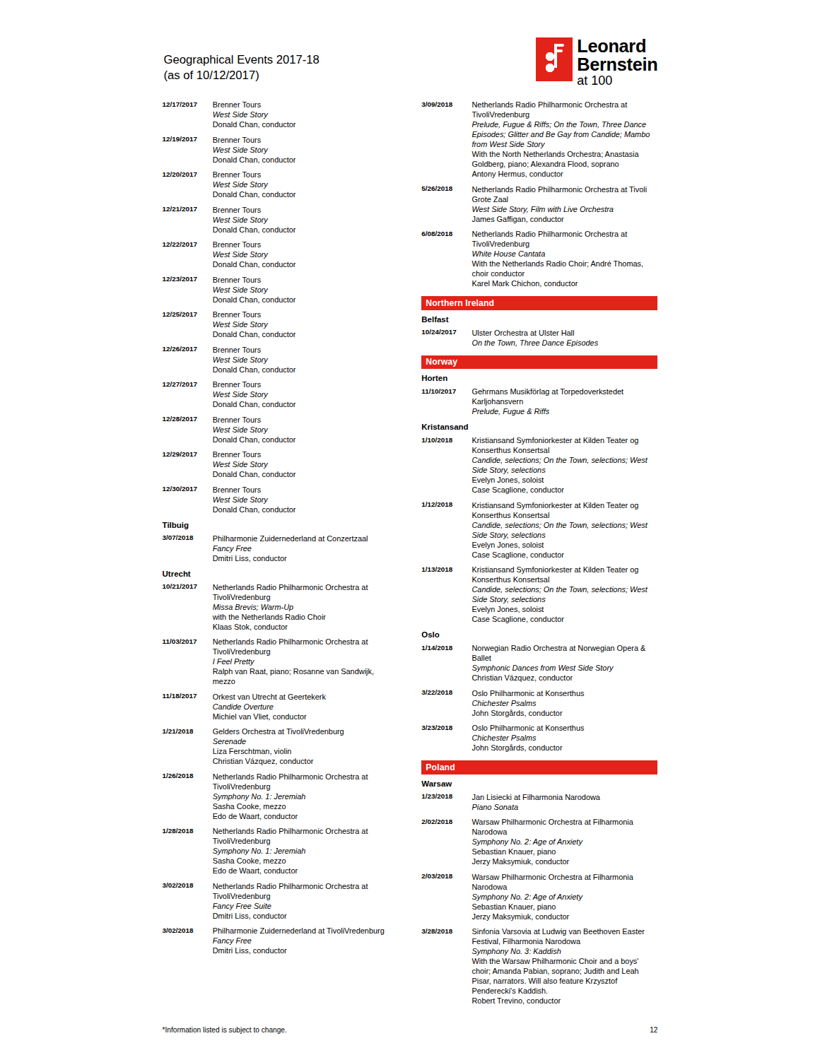Geographical Events 2017-18
(as of 10/12/2017)
Leonard
Bernsteinat 100
12/17/2017
Brenner Tours
West Side Story
Donald Chan, conductor
12/19/2017
Brenner Tours
West Side Story
Donald Chan, conductor
12/20/2017
Brenner Tours
West Side Story
Donald Chan, conductor
12/21/2017
Brenner Tours
West Side Story
Donald Chan, conductor
12/22/2017
Brenner Tours
West Side Story
Donald Chan, conductor
12/23/2017
Brenner Tours
West Side Story
Donald Chan, conductor
12/25/2017
Brenner Tours
West Side Story
Donald Chan, conductor
12/26/2017
Brenner Tours
West Side Story
Donald Chan, conductor
12/27/2017
Brenner Tours
West Side Story
Donald Chan, conductor
12/28/2017
Brenner Tours
West Side Story
Donald Chan, conductor
12/29/2017
Brenner Tours
West Side Story
Donald Chan, conductor
12/30/2017
Brenner Tours
West Side Story
Donald Chan, conductor
Tilbuig
3/07/2018
Philharmonie Zuidernederland at Conzertzaal
Fancy Free
Dmitri Liss, conductor
Utrecht
10/21/2017
Netherlands Radio Philharmonic Orchestra at TivoliVredenburg
Missa Brevis; Warm-Up
with the Netherlands Radio Choir
Klaas Stok, conductor
11/03/2017
Netherlands Radio Philharmonic Orchestra at TivoliVredenburg
I Feel Pretty
Ralph van Raat, piano; Rosanne van Sandwijk, mezzo
11/18/2017
Orkest van Utrecht at Geertekerk
Candide Overture
Michiel van Vliet, conductor
1/21/2018
Gelders Orchestra at TivoliVredenburg
Serenade
Liza Ferschtman, violin
Christian Vázquez, conductor
1/26/2018
Netherlands Radio Philharmonic Orchestra at TivoliVredenburg
Symphony No. 1: Jeremiah
Sasha Cooke, mezzo
Edo de Waart, conductor
1/28/2018
Netherlands Radio Philharmonic Orchestra at TivoliVredenburg
Symphony No. 1: Jeremiah
Sasha Cooke, mezzo
Edo de Waart, conductor
3/02/2018
Netherlands Radio Philharmonic Orchestra at TivoliVredenburg
Fancy Free Suite
Dmitri Liss, conductor
3/02/2018
Philharmonie Zuidernederland at TivoliVredenburg
Fancy Free
Dmitri Liss, conductor
3/09/2018
Netherlands Radio Philharmonic Orchestra at TivoliVredenburg
Prelude, Fugue & Riffs; On the Town, Three Dance Episodes; Glitter and Be Gay from Candide; Mambo from West Side Story
With the North Netherlands Orchestra; Anastasia Goldberg, piano; Alexandra Flood, soprano
Antony Hermus, conductor
5/26/2018
Netherlands Radio Philharmonic Orchestra at Tivoli Grote Zaal
West Side Story, Film with Live Orchestra
James Gaffigan, conductor
6/08/2018
Netherlands Radio Philharmonic Orchestra at TivoliVredenburg
White House Cantata
With the Netherlands Radio Choir; André Thomas, choir conductor
Karel Mark Chichon, conductor
Northern Ireland
Belfast
10/24/2017
Ulster Orchestra at Ulster Hall
On the Town, Three Dance Episodes
Norway
Horten
11/10/2017
Gehrmans Musikförlag at Torpedoverkstedet Karljohansvern
Prelude, Fugue & Riffs
Kristansand
1/10/2018
Kristiansand Symfoniorkester at Kilden Teater og Konserthus Konsertsal
Candide, selections; On the Town, selections; West Side Story, selections
Evelyn Jones, soloist
Case Scaglione, conductor
1/12/2018
Kristiansand Symfoniorkester at Kilden Teater og Konserthus Konsertsal
Candide, selections; On the Town, selections; West Side Story, selections
Evelyn Jones, soloist
Case Scaglione, conductor
1/13/2018
Kristiansand Symfoniorkester at Kilden Teater og Konserthus Konsertsal
Candide, selections; On the Town, selections; West Side Story, selections
Evelyn Jones, soloist
Case Scaglione, conductor
Oslo
1/14/2018
Norwegian Radio Orchestra at Norwegian Opera & Ballet
Symphonic Dances from West Side Story
Christian Vázquez, conductor
3/22/2018
Oslo Philharmonic at Konserthus
Chichester Psalms
John Storgårds, conductor
3/23/2018
Oslo Philharmonic at Konserthus
Chichester Psalms
John Storgårds, conductor
Poland
Warsaw
1/23/2018
Jan Lisiecki at Filharmonia Narodowa
Piano Sonata
2/02/2018
Warsaw Philharmonic Orchestra at Filharmonia Narodowa
Symphony No. 2: Age of Anxiety
Sebastian Knauer, piano
Jerzy Maksymiuk, conductor
2/03/2018
Warsaw Philharmonic Orchestra at Filharmonia Narodowa
Symphony No. 2: Age of Anxiety
Sebastian Knauer, piano
Jerzy Maksymiuk, conductor
3/28/2018
Sinfonia Varsovia at Ludwig van Beethoven Easter Festival, Filharmonia Narodowa
Symphony No. 3: Kaddish
With the Warsaw Philharmonic Choir and a boys' choir; Amanda Pabian, soprano; Judith and Leah Pisar, narrators. Will also feature Krzysztof Penderecki's Kaddish.
Robert Trevino, conductor
*Information listed is subject to change.
12